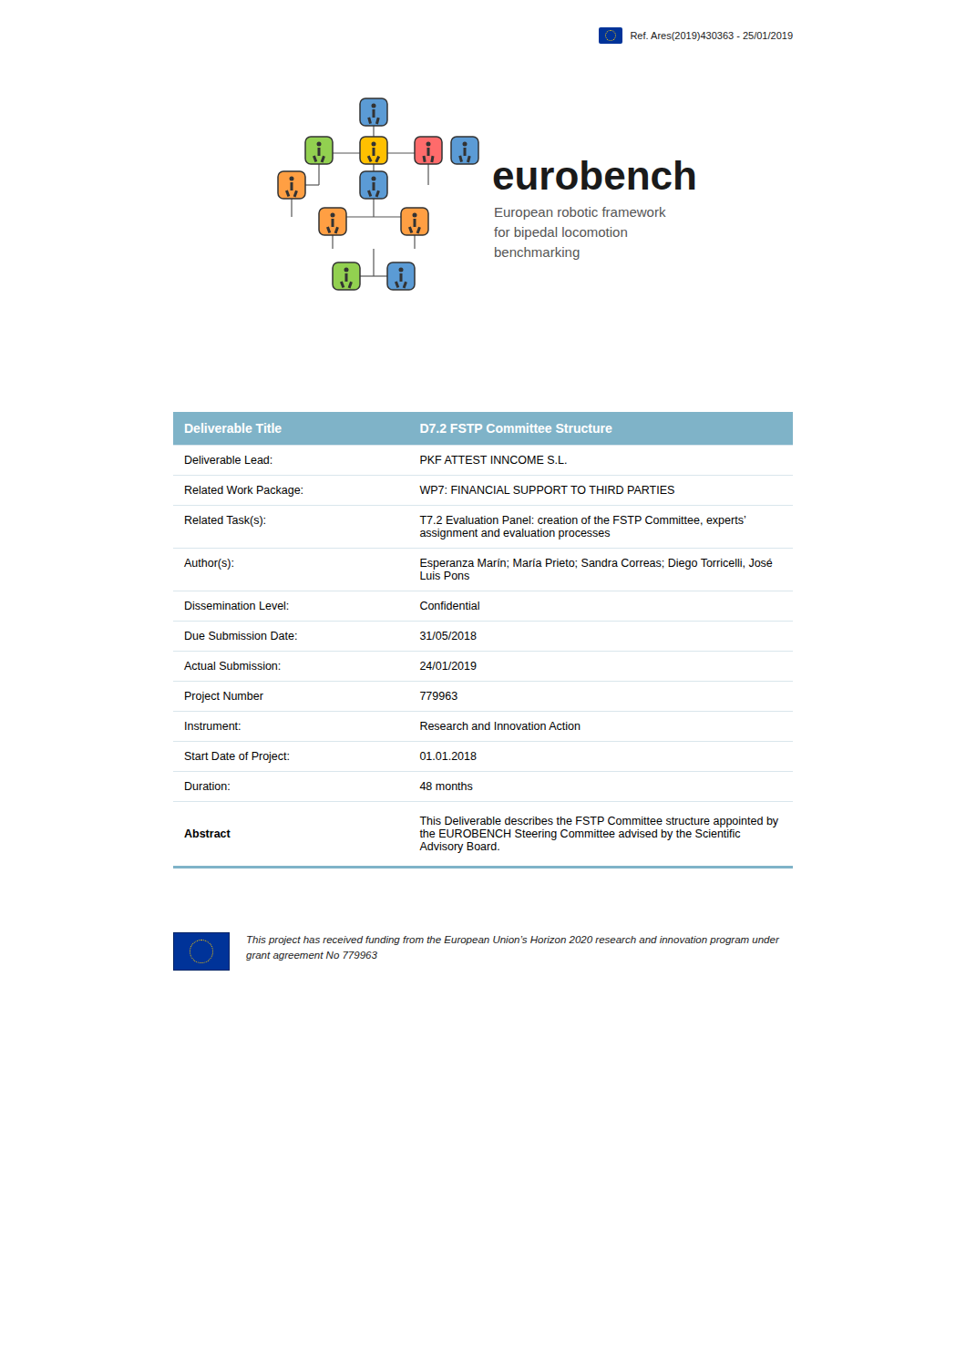Ref. Ares(2019)430363 - 25/01/2019
eurobench European robotic framework for bipedal locomotion benchmarking
| Deliverable Title | D7.2 FSTP Committee Structure |
| Deliverable Lead: | PKF ATTEST INNCOME S.L. |
| Related Work Package: | WP7: FINANCIAL SUPPORT TO THIRD PARTIES |
| Related Task(s): | T7.2 Evaluation Panel: creation of the FSTP Committee, experts’ assignment and evaluation processes |
| Author(s): | Esperanza Marín; María Prieto; Sandra Correas; Diego Torricelli, José Luis Pons |
| Dissemination Level: | Confidential |
| Due Submission Date: | 31/05/2018 |
| Actual Submission: | 24/01/2019 |
| Project Number | 779963 |
| Instrument: | Research and Innovation Action |
| Start Date of Project: | 01.01.2018 |
| Duration: | 48 months |
| Abstract | This Deliverable describes the FSTP Committee structure appointed by the EUROBENCH Steering Committee advised by the Scientific Advisory Board. |
This project has received funding from the European Union’s Horizon 2020 research and innovation program under grant agreement No 779963